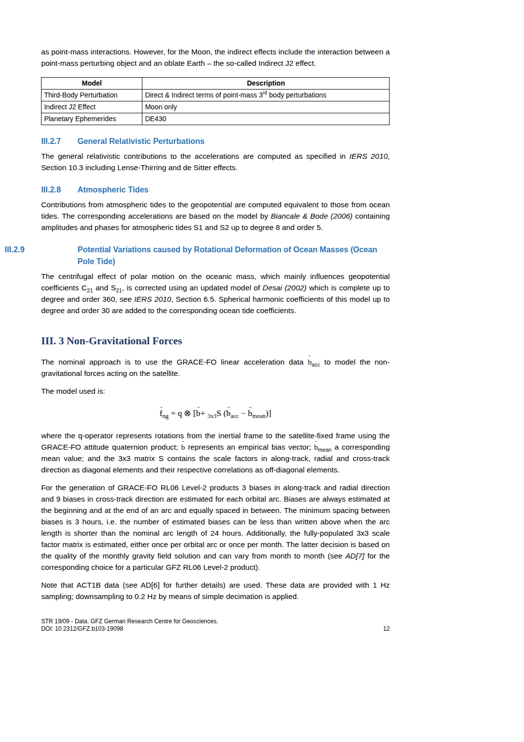as point-mass interactions. However, for the Moon, the indirect effects include the interaction between a point-mass perturbing object and an oblate Earth – the so-called Indirect J2 effect.
| Model | Description |
| --- | --- |
| Third-Body Perturbation | Direct & Indirect terms of point-mass 3 rd body perturbations |
| Indirect J2 Effect | Moon only |
| Planetary Ephemerides | DE430 |
III.2.7 General Relativistic Perturbations
The general relativistic contributions to the accelerations are computed as specified in IERS 2010, Section 10.3 including Lense-Thirring and de Sitter effects.
III.2.8 Atmospheric Tides
Contributions from atmospheric tides to the geopotential are computed equivalent to those from ocean tides. The corresponding accelerations are based on the model by Biancale & Bode (2006) containing amplitudes and phases for atmospheric tides S1 and S2 up to degree 8 and order 5.
III.2.9 Potential Variations caused by Rotational Deformation of Ocean Masses (Ocean Pole Tide)
The centrifugal effect of polar motion on the oceanic mass, which mainly influences geopotential coefficients C21 and S21, is corrected using an updated model of Desai (2002) which is complete up to degree and order 360, see IERS 2010, Section 6.5. Spherical harmonic coefficients of this model up to degree and order 30 are added to the corresponding ocean tide coefficients.
III. 3 Non-Gravitational Forces
The nominal approach is to use the GRACE-FO linear acceleration data bacc to model the non-gravitational forces acting on the satellite.
The model used is:
fng = q ⊗ [b+ 3x3S (bacc − bmean)]
where the q-operator represents rotations from the inertial frame to the satellite-fixed frame using the GRACE-FO attitude quaternion product; b represents an empirical bias vector; bmean a corresponding mean value; and the 3x3 matrix S contains the scale factors in along-track, radial and cross-track direction as diagonal elements and their respective correlations as off-diagonal elements.
For the generation of GRACE-FO RL06 Level-2 products 3 biases in along-track and radial direction and 9 biases in cross-track direction are estimated for each orbital arc. Biases are always estimated at the beginning and at the end of an arc and equally spaced in between. The minimum spacing between biases is 3 hours, i.e. the number of estimated biases can be less than written above when the arc length is shorter than the nominal arc length of 24 hours. Additionally, the fully-populated 3x3 scale factor matrix is estimated, either once per orbital arc or once per month. The latter decision is based on the quality of the monthly gravity field solution and can vary from month to month (see AD[7] for the corresponding choice for a particular GFZ RL06 Level-2 product).
Note that ACT1B data (see AD[6] for further details) are used. These data are provided with 1 Hz sampling; downsampling to 0.2 Hz by means of simple decimation is applied.
STR 19/09 - Data. GFZ German Research Centre for Geosciences.
DOI: 10.2312/GFZ.b103-19098
12